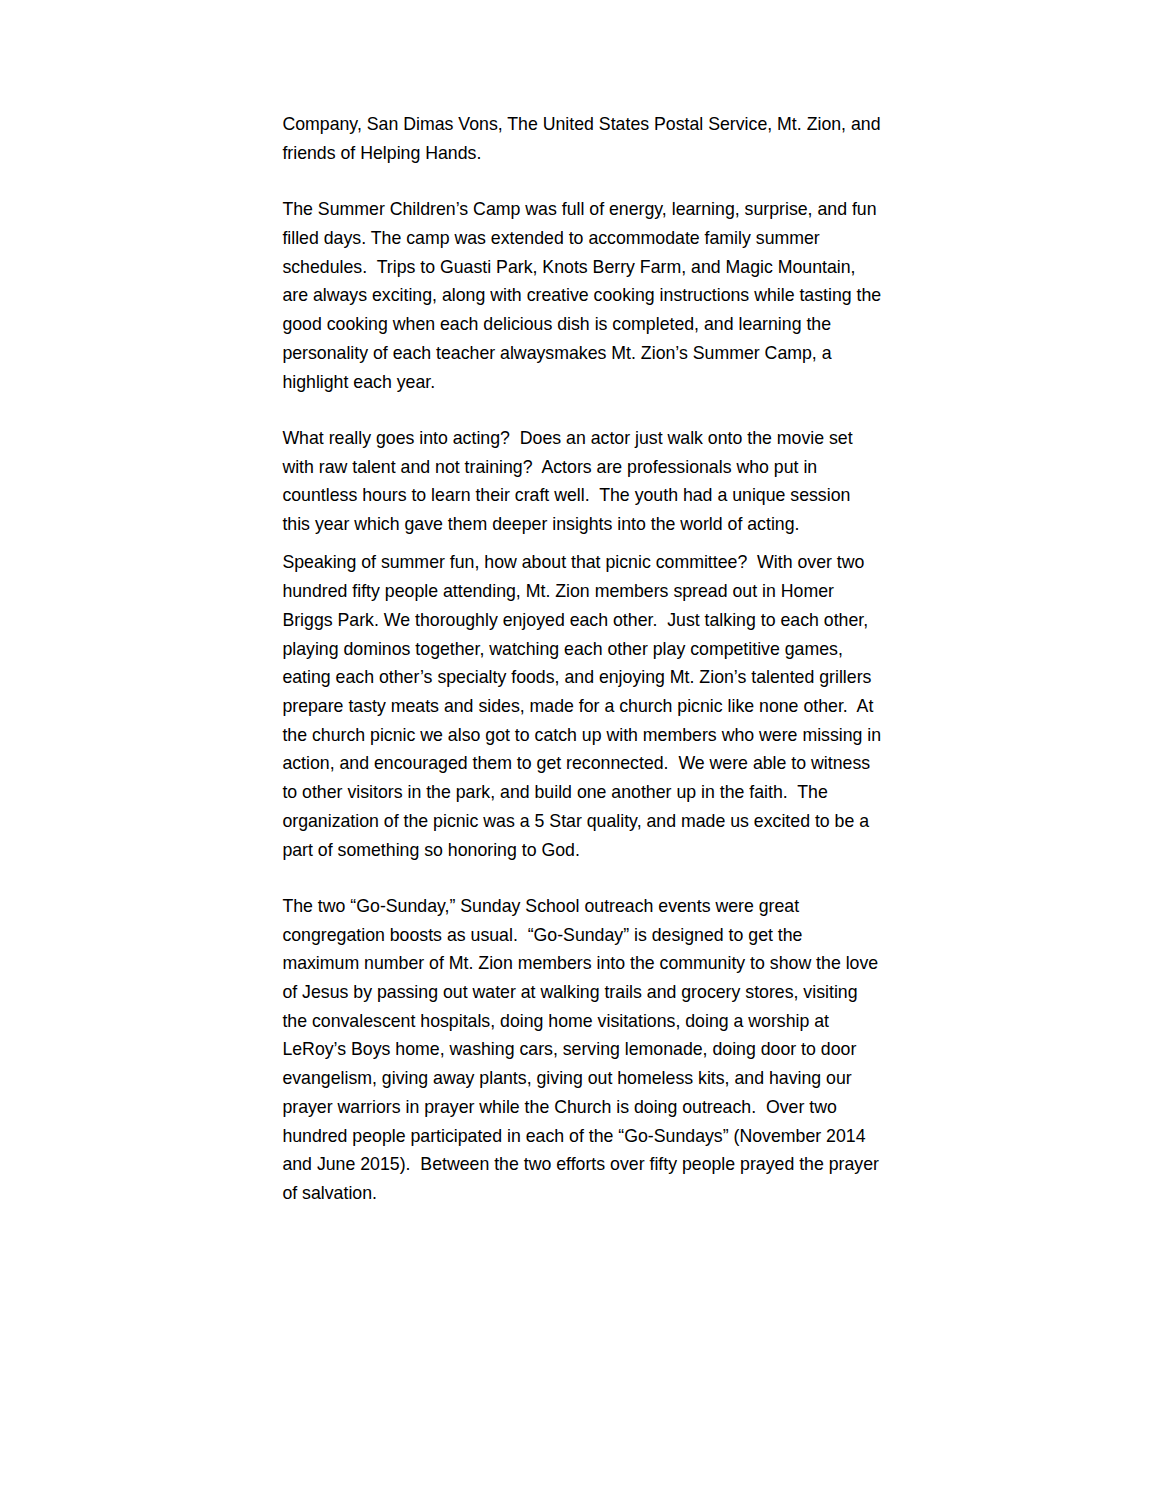Company, San Dimas Vons, The United States Postal Service, Mt. Zion, and friends of Helping Hands.
The Summer Children’s Camp was full of energy, learning, surprise, and fun filled days. The camp was extended to accommodate family summer schedules. Trips to Guasti Park, Knots Berry Farm, and Magic Mountain, are always exciting, along with creative cooking instructions while tasting the good cooking when each delicious dish is completed, and learning the personality of each teacher alwaysmakes Mt. Zion’s Summer Camp, a highlight each year.
What really goes into acting? Does an actor just walk onto the movie set with raw talent and not training? Actors are professionals who put in countless hours to learn their craft well. The youth had a unique session this year which gave them deeper insights into the world of acting.
Speaking of summer fun, how about that picnic committee? With over two hundred fifty people attending, Mt. Zion members spread out in Homer Briggs Park. We thoroughly enjoyed each other. Just talking to each other, playing dominos together, watching each other play competitive games, eating each other’s specialty foods, and enjoying Mt. Zion’s talented grillers prepare tasty meats and sides, made for a church picnic like none other. At the church picnic we also got to catch up with members who were missing in action, and encouraged them to get reconnected. We were able to witness to other visitors in the park, and build one another up in the faith. The organization of the picnic was a 5 Star quality, and made us excited to be a part of something so honoring to God.
The two “Go-Sunday,” Sunday School outreach events were great congregation boosts as usual. “Go-Sunday” is designed to get the maximum number of Mt. Zion members into the community to show the love of Jesus by passing out water at walking trails and grocery stores, visiting the convalescent hospitals, doing home visitations, doing a worship at LeRoy’s Boys home, washing cars, serving lemonade, doing door to door evangelism, giving away plants, giving out homeless kits, and having our prayer warriors in prayer while the Church is doing outreach. Over two hundred people participated in each of the “Go-Sundays” (November 2014 and June 2015). Between the two efforts over fifty people prayed the prayer of salvation.